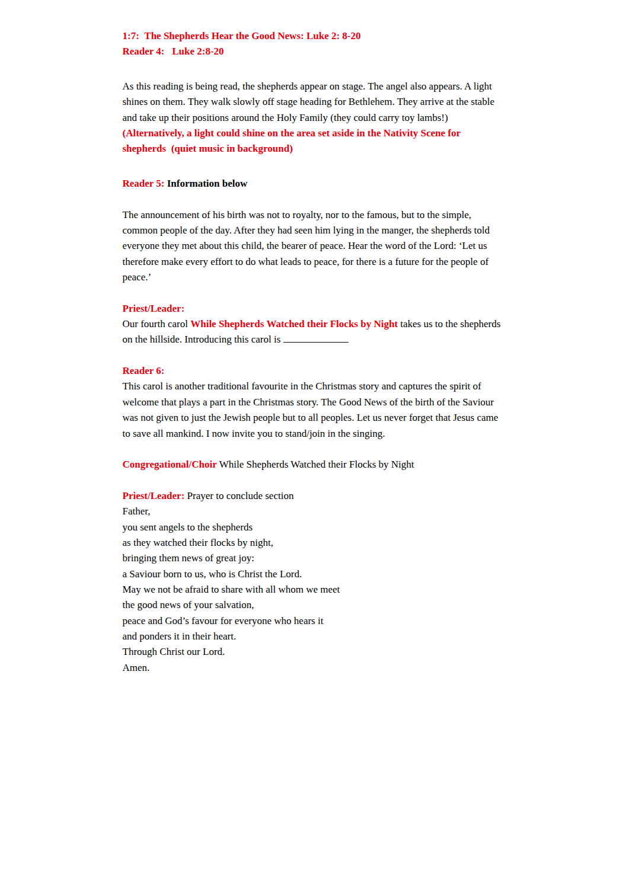1:7: The Shepherds Hear the Good News: Luke 2: 8-20
Reader 4: Luke 2:8-20
As this reading is being read, the shepherds appear on stage. The angel also appears. A light shines on them. They walk slowly off stage heading for Bethlehem. They arrive at the stable and take up their positions around the Holy Family (they could carry toy lambs!) (Alternatively, a light could shine on the area set aside in the Nativity Scene for shepherds (quiet music in background)
Reader 5: Information below
The announcement of his birth was not to royalty, nor to the famous, but to the simple, common people of the day. After they had seen him lying in the manger, the shepherds told everyone they met about this child, the bearer of peace. Hear the word of the Lord: ‘Let us therefore make every effort to do what leads to peace, for there is a future for the people of peace.’
Priest/Leader:
Our fourth carol While Shepherds Watched their Flocks by Night takes us to the shepherds on the hillside. Introducing this carol is
Reader 6:
This carol is another traditional favourite in the Christmas story and captures the spirit of welcome that plays a part in the Christmas story. The Good News of the birth of the Saviour was not given to just the Jewish people but to all peoples. Let us never forget that Jesus came to save all mankind. I now invite you to stand/join in the singing.
Congregational/Choir While Shepherds Watched their Flocks by Night
Priest/Leader: Prayer to conclude section
Father,
you sent angels to the shepherds
as they watched their flocks by night,
bringing them news of great joy:
a Saviour born to us, who is Christ the Lord.
May we not be afraid to share with all whom we meet
the good news of your salvation,
peace and God’s favour for everyone who hears it
and ponders it in their heart.
Through Christ our Lord.
Amen.